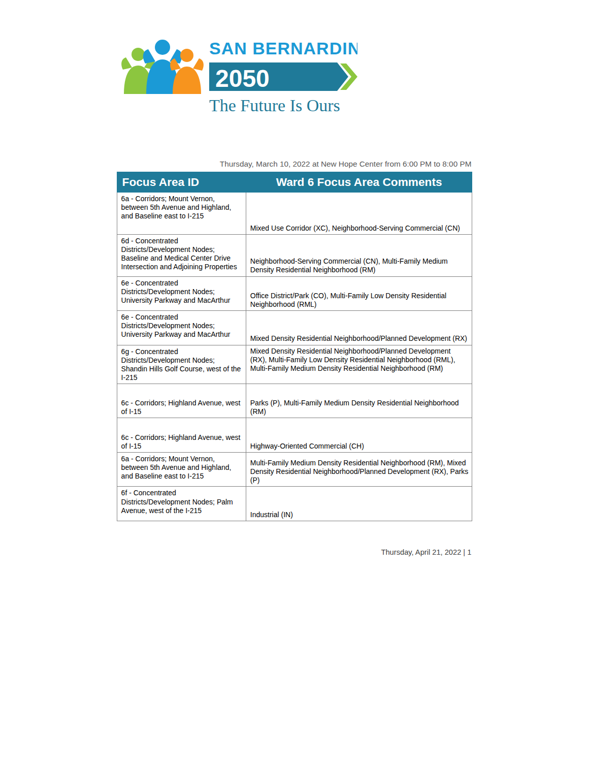SAN BERNARDINO 2050 The Future Is Ours
Thursday, March 10, 2022 at New Hope Center from 6:00 PM to 8:00 PM
| Focus Area ID | Ward 6 Focus Area Comments |
| --- | --- |
| 6a - Corridors; Mount Vernon, between 5th Avenue and Highland, and Baseline east to I-215 | Mixed Use Corridor (XC), Neighborhood-Serving Commercial (CN) |
| 6d - Concentrated Districts/Development Nodes; Baseline and Medical Center Drive Intersection and Adjoining Properties | Neighborhood-Serving Commercial (CN), Multi-Family Medium Density Residential Neighborhood (RM) |
| 6e - Concentrated Districts/Development Nodes; University Parkway and MacArthur | Office District/Park (CO), Multi-Family Low Density Residential Neighborhood (RML) |
| 6e - Concentrated Districts/Development Nodes; University Parkway and MacArthur | Mixed Density Residential Neighborhood/Planned Development (RX) |
| 6g - Concentrated Districts/Development Nodes; Shandin Hills Golf Course, west of the I-215 | Mixed Density Residential Neighborhood/Planned Development (RX), Multi-Family Low Density Residential Neighborhood (RML), Multi-Family Medium Density Residential Neighborhood (RM) |
| 6c - Corridors; Highland Avenue, west of I-15 | Parks (P), Multi-Family Medium Density Residential Neighborhood (RM) |
| 6c - Corridors; Highland Avenue, west of I-15 | Highway-Oriented Commercial (CH) |
| 6a - Corridors; Mount Vernon, between 5th Avenue and Highland, and Baseline east to I-215 | Multi-Family Medium Density Residential Neighborhood (RM), Mixed Density Residential Neighborhood/Planned Development (RX), Parks (P) |
| 6f - Concentrated Districts/Development Nodes; Palm Avenue, west of the I-215 | Industrial (IN) |
Thursday, April 21, 2022 | 1